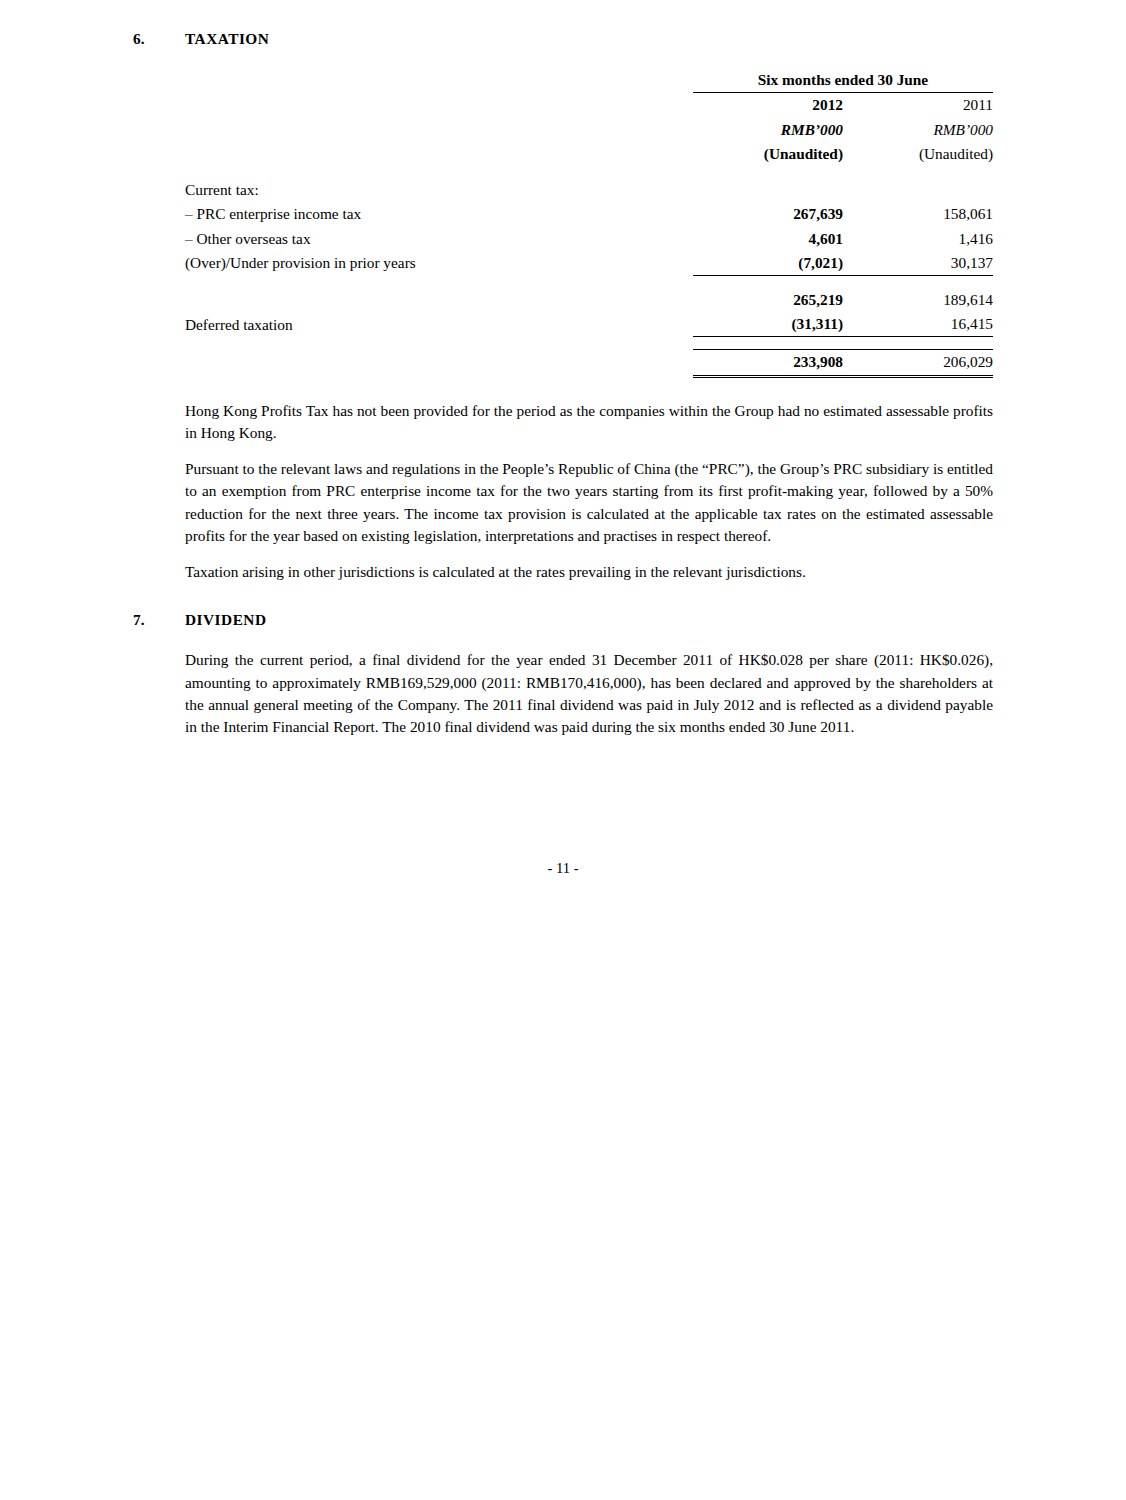6.
TAXATION
| | Six months ended 30 June |
| | 2012 | 2011 |
| | RMB’000 | RMB’000 |
| | (Unaudited) | (Unaudited) |
| Current tax: | | |
| – PRC enterprise income tax | 267,639 | 158,061 |
| – Other overseas tax | 4,601 | 1,416 |
| (Over)/Under provision in prior years | (7,021) | 30,137 |
| | 265,219 | 189,614 |
| Deferred taxation | (31,311) | 16,415 |
| | 233,908 | 206,029 |
Hong Kong Profits Tax has not been provided for the period as the companies within the Group had no estimated assessable profits in Hong Kong.
Pursuant to the relevant laws and regulations in the People’s Republic of China (the “PRC”), the Group’s PRC subsidiary is entitled to an exemption from PRC enterprise income tax for the two years starting from its first profit-making year, followed by a 50% reduction for the next three years. The income tax provision is calculated at the applicable tax rates on the estimated assessable profits for the year based on existing legislation, interpretations and practises in respect thereof.
Taxation arising in other jurisdictions is calculated at the rates prevailing in the relevant jurisdictions.
7.
DIVIDEND
During the current period, a final dividend for the year ended 31 December 2011 of HK$0.028 per share (2011: HK$0.026), amounting to approximately RMB169,529,000 (2011: RMB170,416,000), has been declared and approved by the shareholders at the annual general meeting of the Company. The 2011 final dividend was paid in July 2012 and is reflected as a dividend payable in the Interim Financial Report. The 2010 final dividend was paid during the six months ended 30 June 2011.
- 11 -